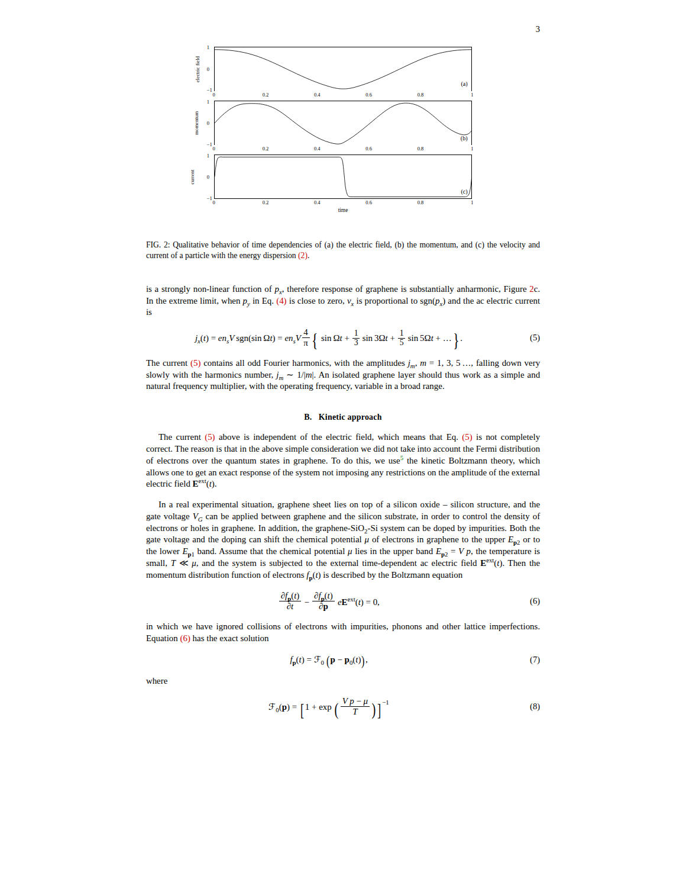3
electric field 1 0 −1 (a)
0 0.2 0.4 0.6 0.8 1
momentum 1 0 −1 (b)
0 0.2 0.4 0.6 0.8 1
current 1 0 −1 (c)
0 0.2 0.4 0.6 0.8 1 time
FIG. 2: Qualitative behavior of time dependencies of (a) the electric field, (b) the momentum, and (c) the velocity and current of a particle with the energy dispersion (2).
is a strongly non-linear function of px, therefore response of graphene is substantially anharmonic, Figure 2c. In the extreme limit, when py in Eq. (4) is close to zero, vx is proportional to sgn(px) and the ac electric current is
jx(t) = ensV sgn(sin Ωt) = ensV 4 π{ sin Ωt + 13 sin 3Ωt + 15 sin 5Ωt + …}.
(5)
The current (5) contains all odd Fourier harmonics, with the amplitudes jm, m = 1, 3, 5 …, falling down very slowly with the harmonics number, jm ∼ 1/|m|. An isolated graphene layer should thus work as a simple and natural frequency multiplier, with the operating frequency, variable in a broad range.
B. Kinetic approach
The current (5) above is independent of the electric field, which means that Eq. (5) is not completely correct. The reason is that in the above simple consideration we did not take into account the Fermi distribution of electrons over the quantum states in graphene. To do this, we use5 the kinetic Boltzmann theory, which allows one to get an exact response of the system not imposing any restrictions on the amplitude of the external electric field Eext(t).
In a real experimental situation, graphene sheet lies on top of a silicon oxide – silicon structure, and the gate voltage VG can be applied between graphene and the silicon substrate, in order to control the density of electrons or holes in graphene. In addition, the graphene-SiO2-Si system can be doped by impurities. Both the gate voltage and the doping can shift the chemical potential μ of electrons in graphene to the upper Ep2 or to the lower Ep1 band. Assume that the chemical potential μ lies in the upper band Ep2 = V p, the temperature is small, T ≪ μ, and the system is subjected to the external time-dependent ac electric field Eext(t). Then the momentum distribution function of electrons fp(t) is described by the Boltzmann equation
∂fp(t)∂t − ∂fp(t)∂p eEext(t) = 0,
(6)
in which we have ignored collisions of electrons with impurities, phonons and other lattice imperfections. Equation (6) has the exact solution
fp(t) = ℱ0 (p − p0(t)),
(7)
where
ℱ0(p) = [1 + exp (V p − μ T)]−1
(8)